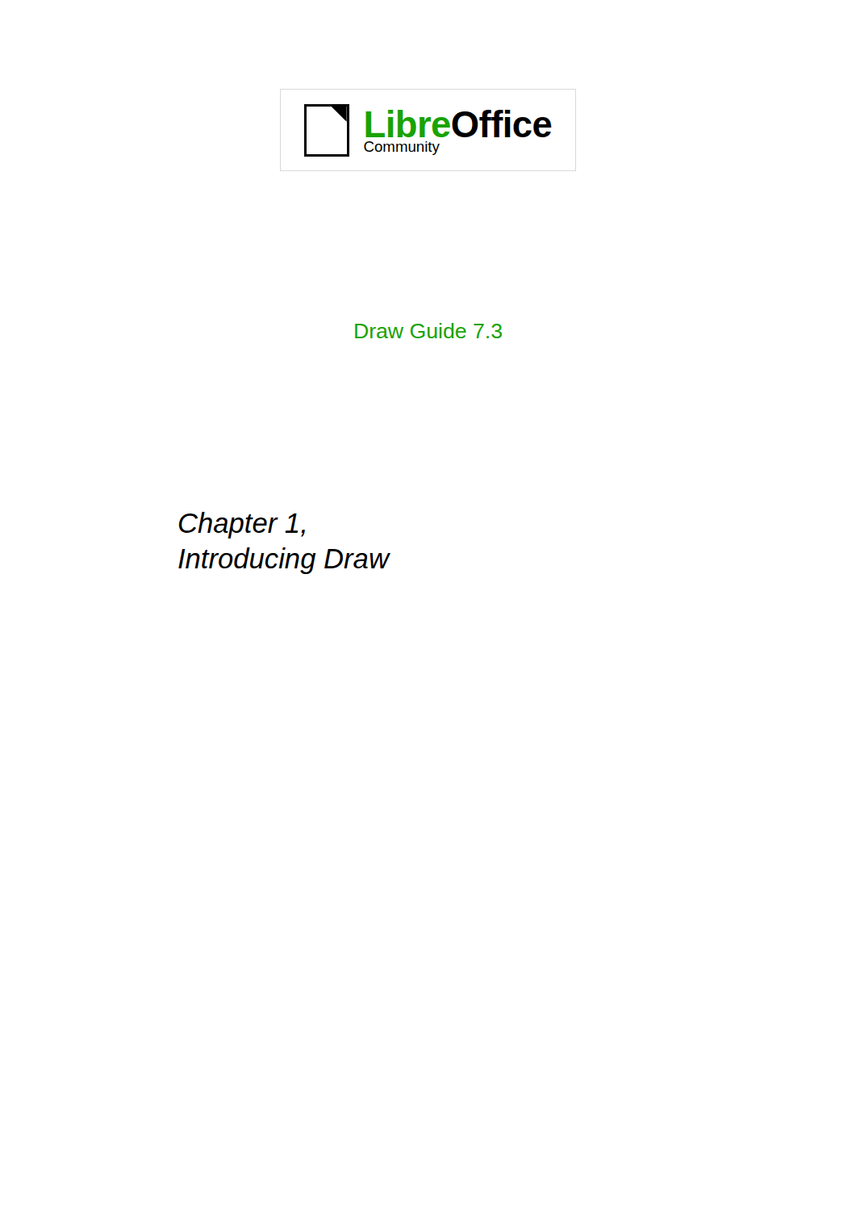Libre Office
Community
Draw Guide 7.3
Chapter 1,
Introducing Draw